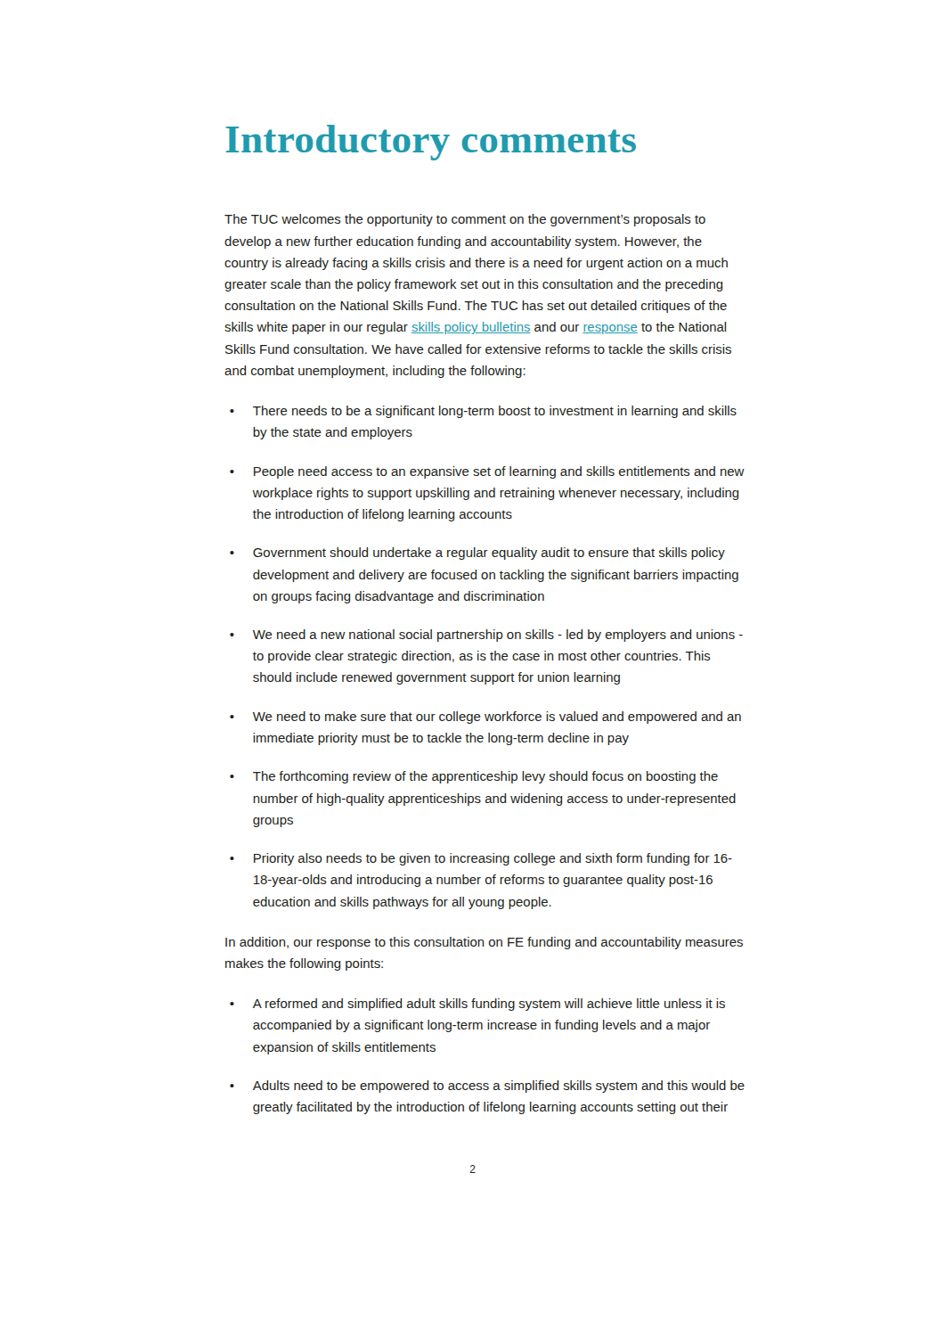Introductory comments
The TUC welcomes the opportunity to comment on the government’s proposals to develop a new further education funding and accountability system. However, the country is already facing a skills crisis and there is a need for urgent action on a much greater scale than the policy framework set out in this consultation and the preceding consultation on the National Skills Fund. The TUC has set out detailed critiques of the skills white paper in our regular skills policy bulletins and our response to the National Skills Fund consultation. We have called for extensive reforms to tackle the skills crisis and combat unemployment, including the following:
There needs to be a significant long-term boost to investment in learning and skills by the state and employers
People need access to an expansive set of learning and skills entitlements and new workplace rights to support upskilling and retraining whenever necessary, including the introduction of lifelong learning accounts
Government should undertake a regular equality audit to ensure that skills policy development and delivery are focused on tackling the significant barriers impacting on groups facing disadvantage and discrimination
We need a new national social partnership on skills - led by employers and unions - to provide clear strategic direction, as is the case in most other countries. This should include renewed government support for union learning
We need to make sure that our college workforce is valued and empowered and an immediate priority must be to tackle the long-term decline in pay
The forthcoming review of the apprenticeship levy should focus on boosting the number of high-quality apprenticeships and widening access to under-represented groups
Priority also needs to be given to increasing college and sixth form funding for 16-18-year-olds and introducing a number of reforms to guarantee quality post-16 education and skills pathways for all young people.
In addition, our response to this consultation on FE funding and accountability measures makes the following points:
A reformed and simplified adult skills funding system will achieve little unless it is accompanied by a significant long-term increase in funding levels and a major expansion of skills entitlements
Adults need to be empowered to access a simplified skills system and this would be greatly facilitated by the introduction of lifelong learning accounts setting out their
2